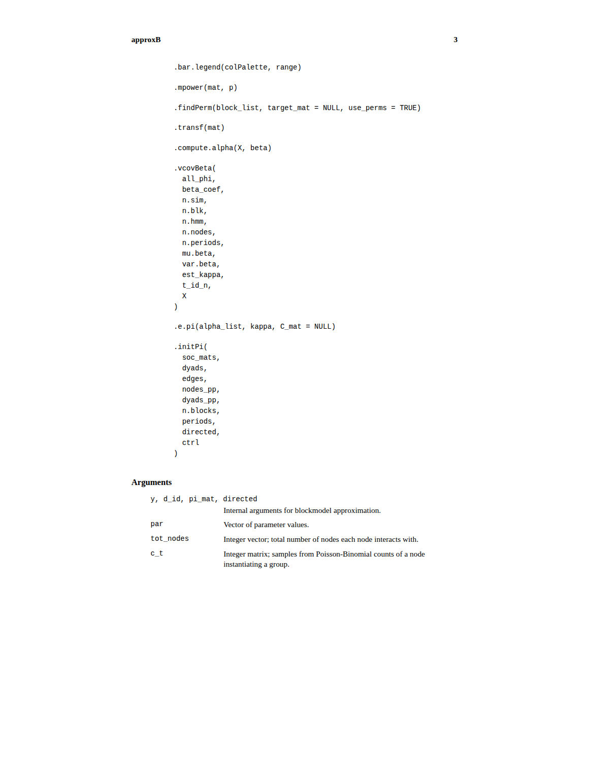approxB 3
.bar.legend(colPalette, range)
.mpower(mat, p)
.findPerm(block_list, target_mat = NULL, use_perms = TRUE)
.transf(mat)
.compute.alpha(X, beta)
.vcovBeta(
  all_phi,
  beta_coef,
  n.sim,
  n.blk,
  n.hmm,
  n.nodes,
  n.periods,
  mu.beta,
  var.beta,
  est_kappa,
  t_id_n,
  X
)
.e.pi(alpha_list, kappa, C_mat = NULL)
.initPi(
  soc_mats,
  dyads,
  edges,
  nodes_pp,
  dyads_pp,
  n.blocks,
  periods,
  directed,
  ctrl
)
Arguments
y, d_id, pi_mat, directed
Internal arguments for blockmodel approximation.
par
Vector of parameter values.
tot_nodes
Integer vector; total number of nodes each node interacts with.
c_t
Integer matrix; samples from Poisson-Binomial counts of a node instantiating a group.